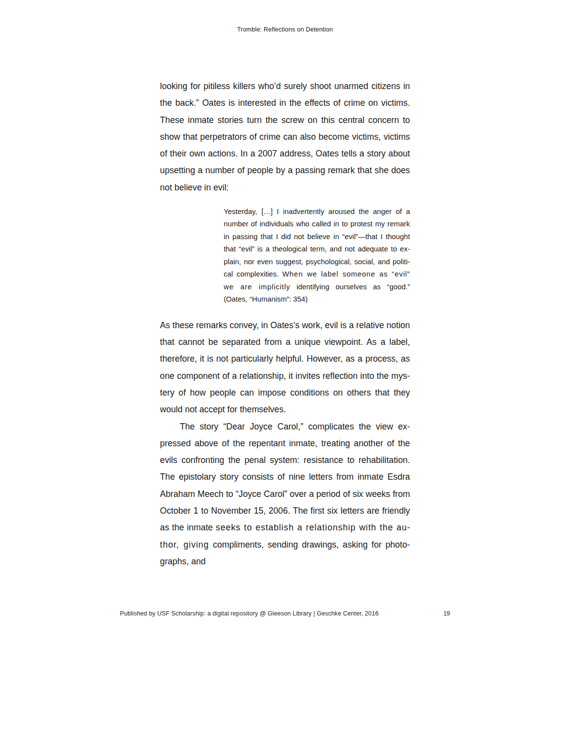Tromble: Reflections on Detention
looking for pitiless killers who’d surely shoot unarmed citizens in the back.” Oates is interested in the effects of crime on victims. These inmate stories turn the screw on this central concern to show that perpetrators of crime can also become victims, victims of their own actions. In a 2007 address, Oates tells a story about upsetting a number of people by a passing remark that she does not believe in evil:
Yesterday, […] I inadvertently aroused the anger of a number of individuals who called in to protest my remark in passing that I did not believe in “evil”—that I thought that “evil” is a theological term, and not adequate to explain, nor even suggest, psychological, social, and political complexities. When we label someone as “evil” we are implicitly identifying ourselves as “good.” (Oates, “Humanism”: 354)
As these remarks convey, in Oates’s work, evil is a relative notion that cannot be separated from a unique viewpoint. As a label, therefore, it is not particularly helpful. However, as a process, as one component of a relationship, it invites reflection into the mystery of how people can impose conditions on others that they would not accept for themselves.
The story “Dear Joyce Carol,” complicates the view expressed above of the repentant inmate, treating another of the evils confronting the penal system: resistance to rehabilitation. The epistolary story consists of nine letters from inmate Esdra Abraham Meech to “Joyce Carol” over a period of six weeks from October 1 to November 15, 2006. The first six letters are friendly as the inmate seeks to establish a relationship with the author, giving compliments, sending drawings, asking for photographs, and
Published by USF Scholarship: a digital repository @ Gleeson Library | Geschke Center, 2016
19